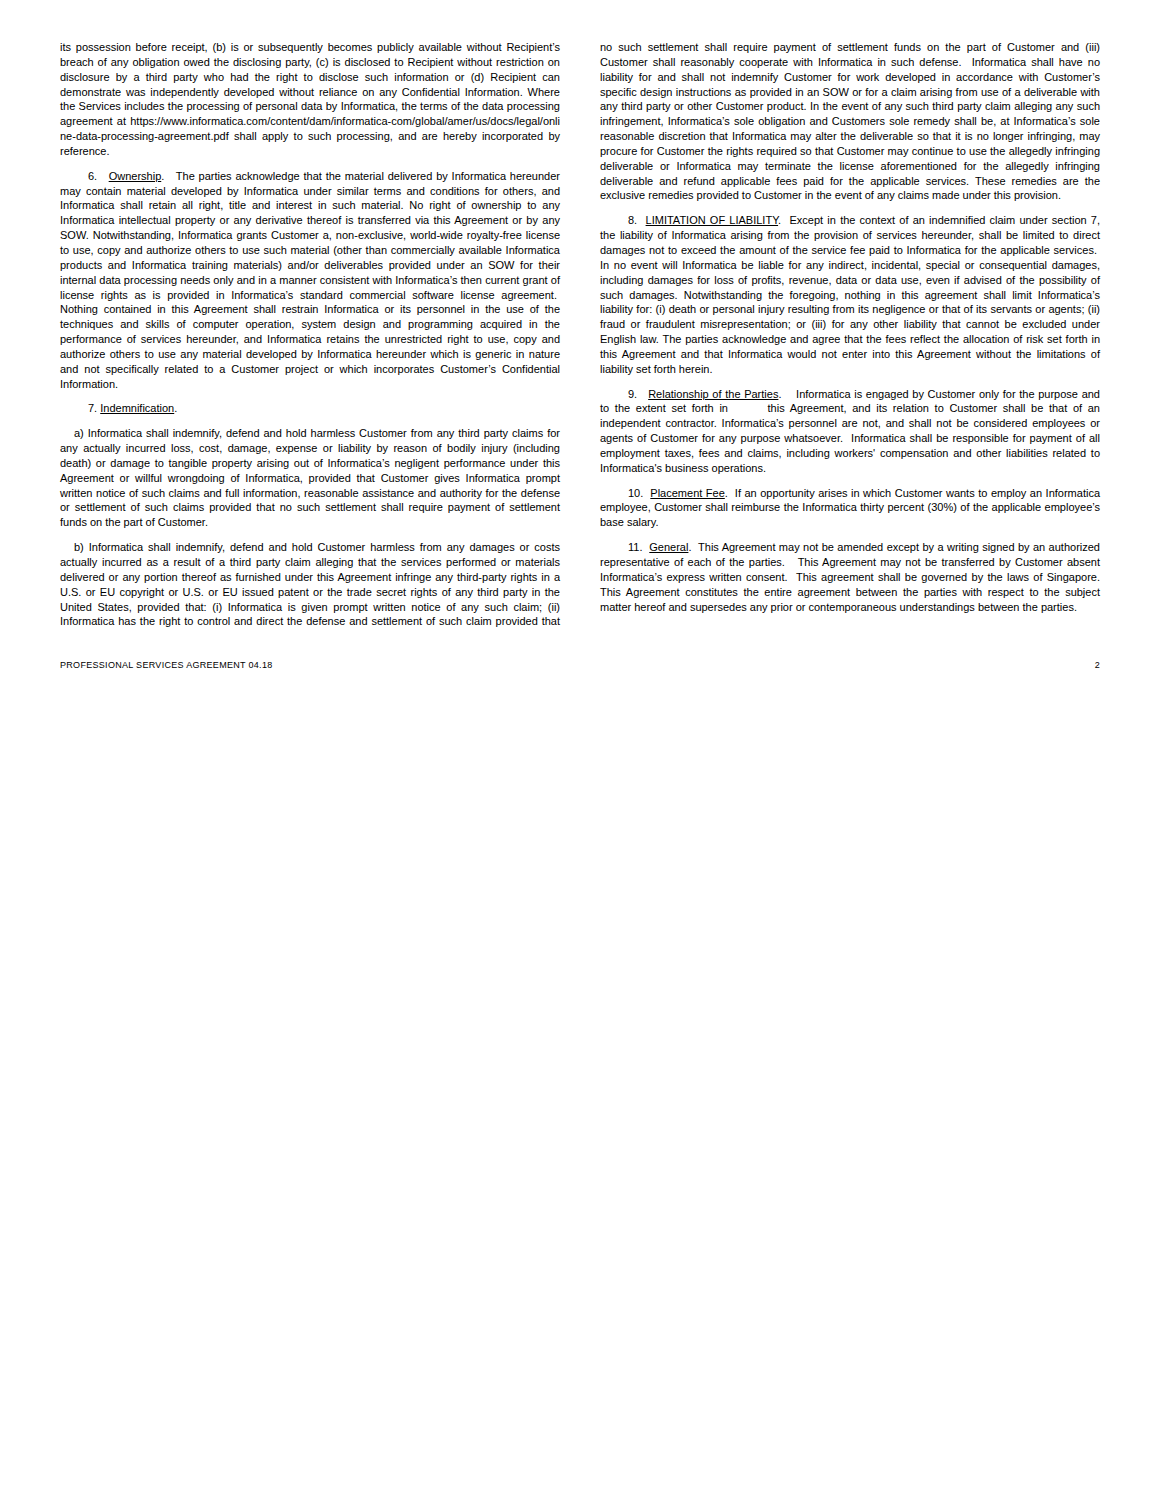its possession before receipt, (b) is or subsequently becomes publicly available without Recipient’s breach of any obligation owed the disclosing party, (c) is disclosed to Recipient without restriction on disclosure by a third party who had the right to disclose such information or (d) Recipient can demonstrate was independently developed without reliance on any Confidential Information. Where the Services includes the processing of personal data by Informatica, the terms of the data processing agreement at https://www.informatica.com/content/dam/informatica-com/global/amer/us/docs/legal/online-data-processing-agreement.pdf shall apply to such processing, and are hereby incorporated by reference.
6. Ownership. The parties acknowledge that the material delivered by Informatica hereunder may contain material developed by Informatica under similar terms and conditions for others, and Informatica shall retain all right, title and interest in such material. No right of ownership to any Informatica intellectual property or any derivative thereof is transferred via this Agreement or by any SOW. Notwithstanding, Informatica grants Customer a, non-exclusive, world-wide royalty-free license to use, copy and authorize others to use such material (other than commercially available Informatica products and Informatica training materials) and/or deliverables provided under an SOW for their internal data processing needs only and in a manner consistent with Informatica’s then current grant of license rights as is provided in Informatica’s standard commercial software license agreement. Nothing contained in this Agreement shall restrain Informatica or its personnel in the use of the techniques and skills of computer operation, system design and programming acquired in the performance of services hereunder, and Informatica retains the unrestricted right to use, copy and authorize others to use any material developed by Informatica hereunder which is generic in nature and not specifically related to a Customer project or which incorporates Customer’s Confidential Information.
7. Indemnification.
a) Informatica shall indemnify, defend and hold harmless Customer from any third party claims for any actually incurred loss, cost, damage, expense or liability by reason of bodily injury (including death) or damage to tangible property arising out of Informatica’s negligent performance under this Agreement or willful wrongdoing of Informatica, provided that Customer gives Informatica prompt written notice of such claims and full information, reasonable assistance and authority for the defense or settlement of such claims provided that no such settlement shall require payment of settlement funds on the part of Customer.
b) Informatica shall indemnify, defend and hold Customer harmless from any damages or costs actually incurred as a result of a third party claim alleging that the services performed or materials delivered or any portion thereof as furnished under this Agreement infringe any third-party rights in a U.S. or EU copyright or U.S. or EU issued patent or the trade secret rights of any third party in the United States, provided that: (i) Informatica is given prompt written notice of any such claim; (ii) Informatica has the right to control and direct the defense and settlement of such claim provided that no such settlement shall require payment of settlement funds on the part of Customer and (iii) Customer shall reasonably cooperate with Informatica in such defense. Informatica shall have no liability for and shall not indemnify Customer for work developed in accordance with Customer’s specific design instructions as provided in an SOW or for a claim arising from use of a deliverable with any third party or other Customer product. In the event of any such third party claim alleging any such infringement, Informatica’s sole obligation and Customers sole remedy shall be, at Informatica’s sole reasonable discretion that Informatica may alter the deliverable so that it is no longer infringing, may procure for Customer the rights required so that Customer may continue to use the allegedly infringing deliverable or Informatica may terminate the license aforementioned for the allegedly infringing deliverable and refund applicable fees paid for the applicable services. These remedies are the exclusive remedies provided to Customer in the event of any claims made under this provision.
8. Limitation of Liability. Except in the context of an indemnified claim under section 7, the liability of Informatica arising from the provision of services hereunder, shall be limited to direct damages not to exceed the amount of the service fee paid to Informatica for the applicable services. In no event will Informatica be liable for any indirect, incidental, special or consequential damages, including damages for loss of profits, revenue, data or data use, even if advised of the possibility of such damages. Notwithstanding the foregoing, nothing in this agreement shall limit Informatica’s liability for: (i) death or personal injury resulting from its negligence or that of its servants or agents; (ii) fraud or fraudulent misrepresentation; or (iii) for any other liability that cannot be excluded under English law. The parties acknowledge and agree that the fees reflect the allocation of risk set forth in this Agreement and that Informatica would not enter into this Agreement without the limitations of liability set forth herein.
9. Relationship of the Parties. Informatica is engaged by Customer only for the purpose and to the extent set forth in this Agreement, and its relation to Customer shall be that of an independent contractor. Informatica’s personnel are not, and shall not be considered employees or agents of Customer for any purpose whatsoever. Informatica shall be responsible for payment of all employment taxes, fees and claims, including workers' compensation and other liabilities related to Informatica's business operations.
10. Placement Fee. If an opportunity arises in which Customer wants to employ an Informatica employee, Customer shall reimburse the Informatica thirty percent (30%) of the applicable employee’s base salary.
11. General. This Agreement may not be amended except by a writing signed by an authorized representative of each of the parties. This Agreement may not be transferred by Customer absent Informatica’s express written consent. This agreement shall be governed by the laws of Singapore. This Agreement constitutes the entire agreement between the parties with respect to the subject matter hereof and supersedes any prior or contemporaneous understandings between the parties.
PROFESSIONAL SERVICES AGREEMENT 04.18 2